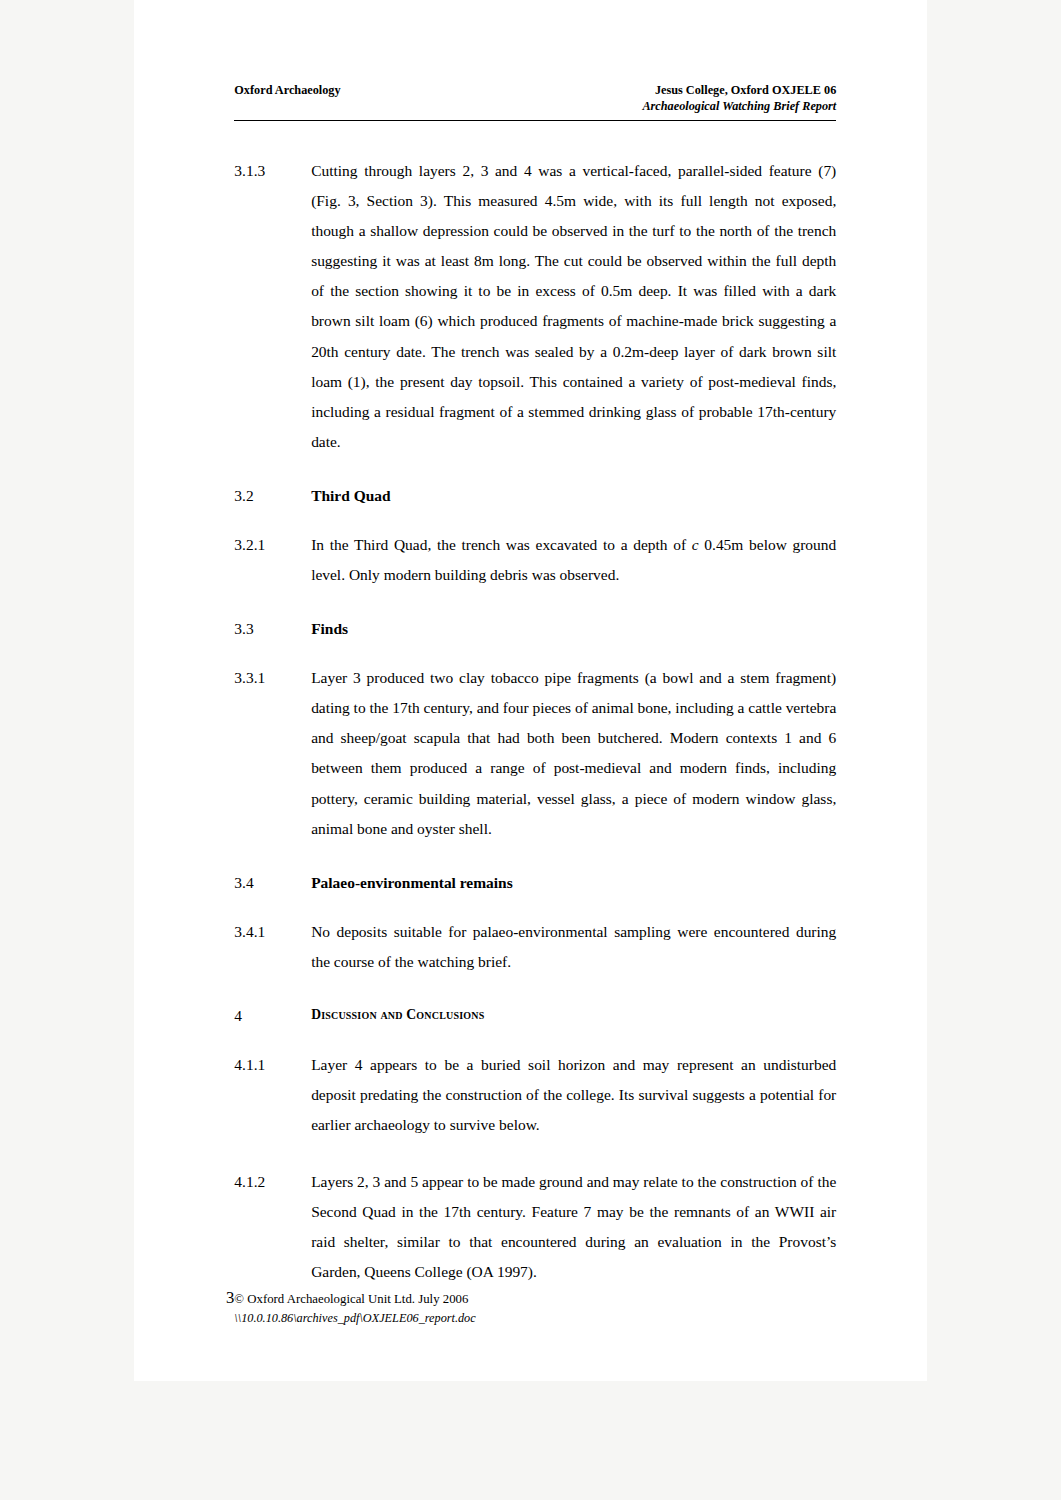Oxford Archaeology
Jesus College, Oxford OXJELE 06
Archaeological Watching Brief Report
3.1.3
Cutting through layers 2, 3 and 4 was a vertical-faced, parallel-sided feature (7) (Fig. 3, Section 3). This measured 4.5m wide, with its full length not exposed, though a shallow depression could be observed in the turf to the north of the trench suggesting it was at least 8m long. The cut could be observed within the full depth of the section showing it to be in excess of 0.5m deep. It was filled with a dark brown silt loam (6) which produced fragments of machine-made brick suggesting a 20th century date. The trench was sealed by a 0.2m-deep layer of dark brown silt loam (1), the present day topsoil. This contained a variety of post-medieval finds, including a residual fragment of a stemmed drinking glass of probable 17th-century date.
3.2
Third Quad
3.2.1
In the Third Quad, the trench was excavated to a depth of c 0.45m below ground level. Only modern building debris was observed.
3.3
Finds
3.3.1
Layer 3 produced two clay tobacco pipe fragments (a bowl and a stem fragment) dating to the 17th century, and four pieces of animal bone, including a cattle vertebra and sheep/goat scapula that had both been butchered. Modern contexts 1 and 6 between them produced a range of post-medieval and modern finds, including pottery, ceramic building material, vessel glass, a piece of modern window glass, animal bone and oyster shell.
3.4
Palaeo-environmental remains
3.4.1
No deposits suitable for palaeo-environmental sampling were encountered during the course of the watching brief.
4
Discussion and Conclusions
4.1.1
Layer 4 appears to be a buried soil horizon and may represent an undisturbed deposit predating the construction of the college. Its survival suggests a potential for earlier archaeology to survive below.
4.1.2
Layers 2, 3 and 5 appear to be made ground and may relate to the construction of the Second Quad in the 17th century. Feature 7 may be the remnants of an WWII air raid shelter, similar to that encountered during an evaluation in the Provost’s Garden, Queens College (OA 1997).
© Oxford Archaeological Unit Ltd. July 2006
\\10.0.10.86\archives_pdf\OXJELE06_report.doc
3